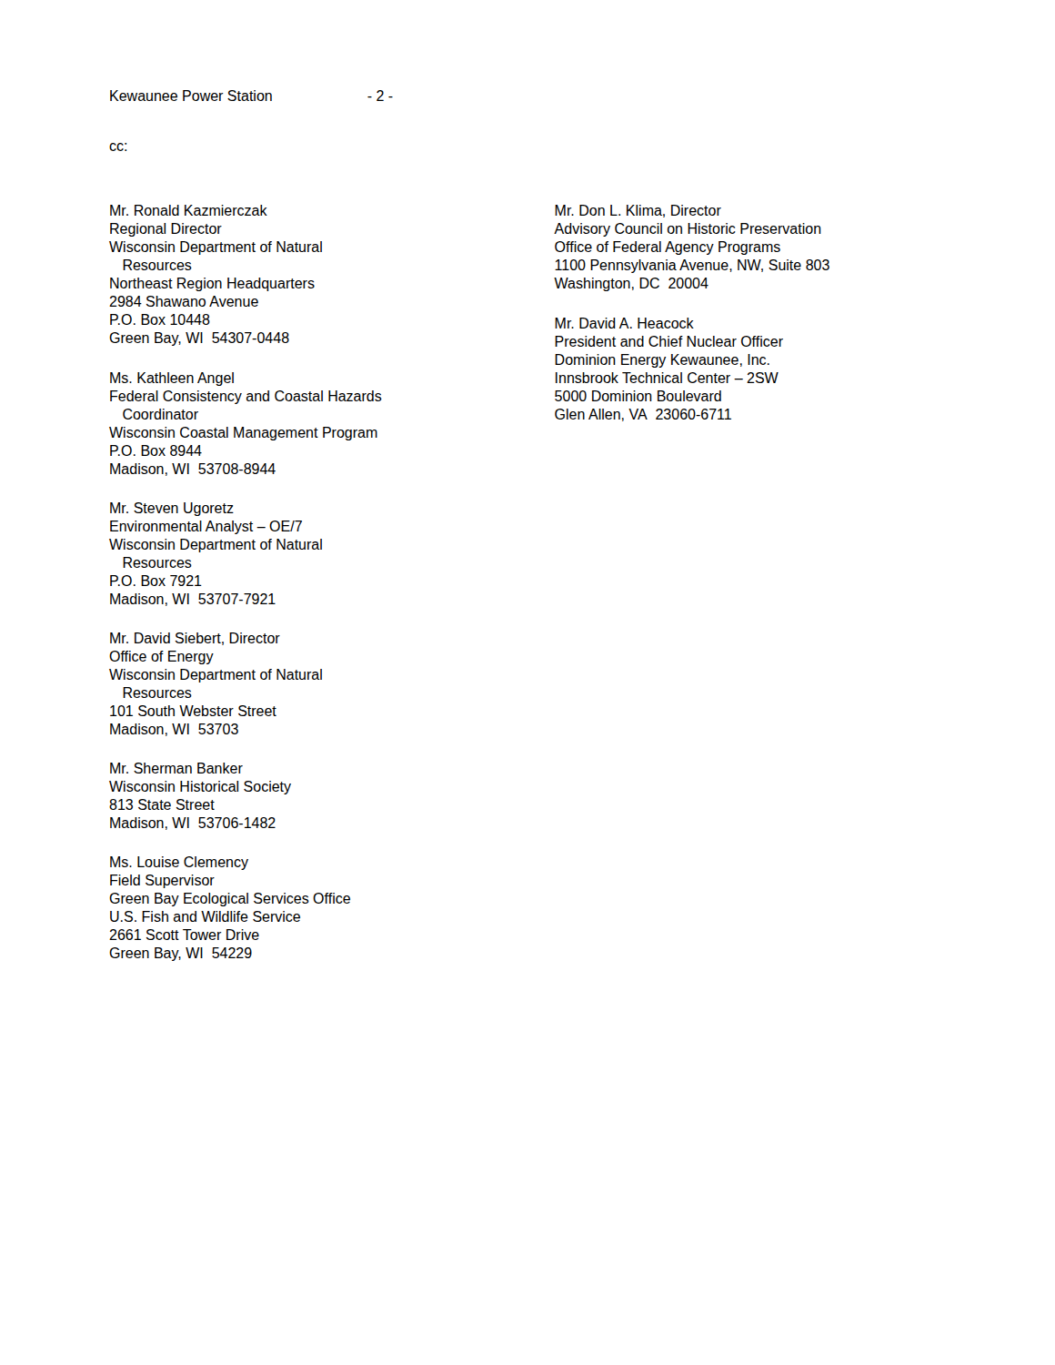Kewaunee Power Station - 2 -
cc:
Mr. Ronald Kazmierczak
Regional Director
Wisconsin Department of Natural
Resources
Northeast Region Headquarters
2984 Shawano Avenue
P.O. Box 10448
Green Bay, WI 54307-0448
Ms. Kathleen Angel
Federal Consistency and Coastal Hazards
Coordinator
Wisconsin Coastal Management Program
P.O. Box 8944
Madison, WI 53708-8944
Mr. Steven Ugoretz
Environmental Analyst – OE/7
Wisconsin Department of Natural
Resources
P.O. Box 7921
Madison, WI 53707-7921
Mr. David Siebert, Director
Office of Energy
Wisconsin Department of Natural
Resources
101 South Webster Street
Madison, WI 53703
Mr. Sherman Banker
Wisconsin Historical Society
813 State Street
Madison, WI 53706-1482
Ms. Louise Clemency
Field Supervisor
Green Bay Ecological Services Office
U.S. Fish and Wildlife Service
2661 Scott Tower Drive
Green Bay, WI 54229
Mr. Don L. Klima, Director
Advisory Council on Historic Preservation
Office of Federal Agency Programs
1100 Pennsylvania Avenue, NW, Suite 803
Washington, DC 20004
Mr. David A. Heacock
President and Chief Nuclear Officer
Dominion Energy Kewaunee, Inc.
Innsbrook Technical Center – 2SW
5000 Dominion Boulevard
Glen Allen, VA 23060-6711